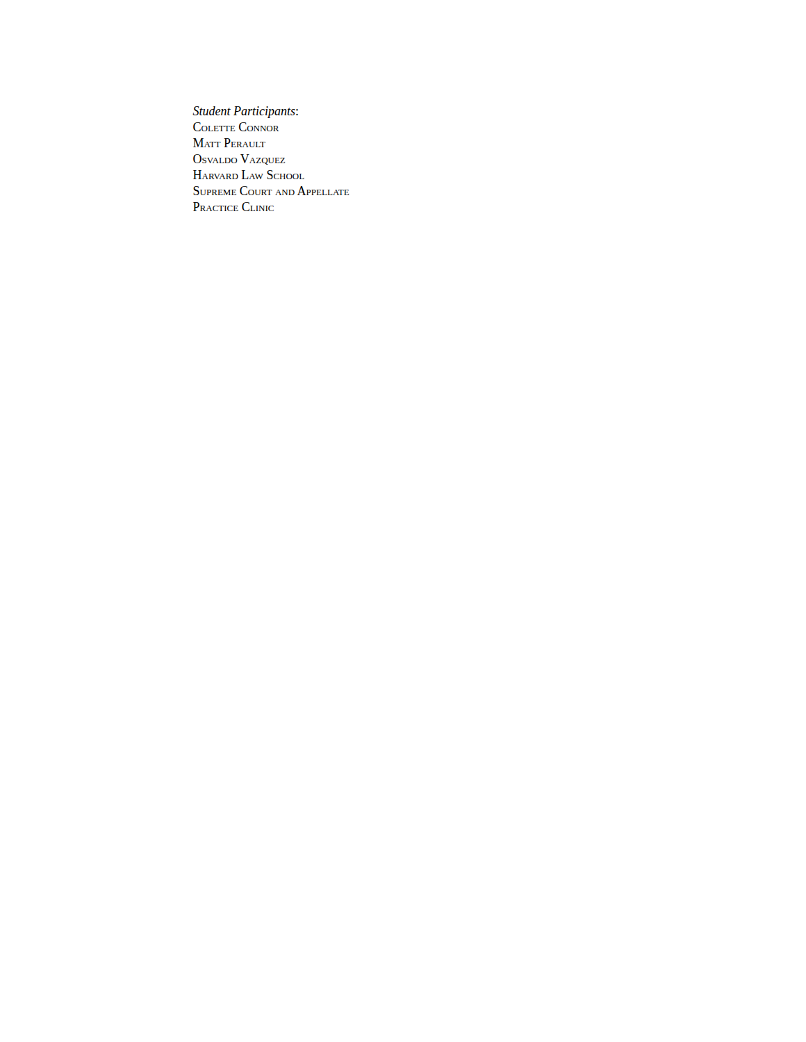Student Participants:
Colette Connor
Matt Perault
Osvaldo Vazquez
Harvard Law School
Supreme Court and Appellate
Practice Clinic